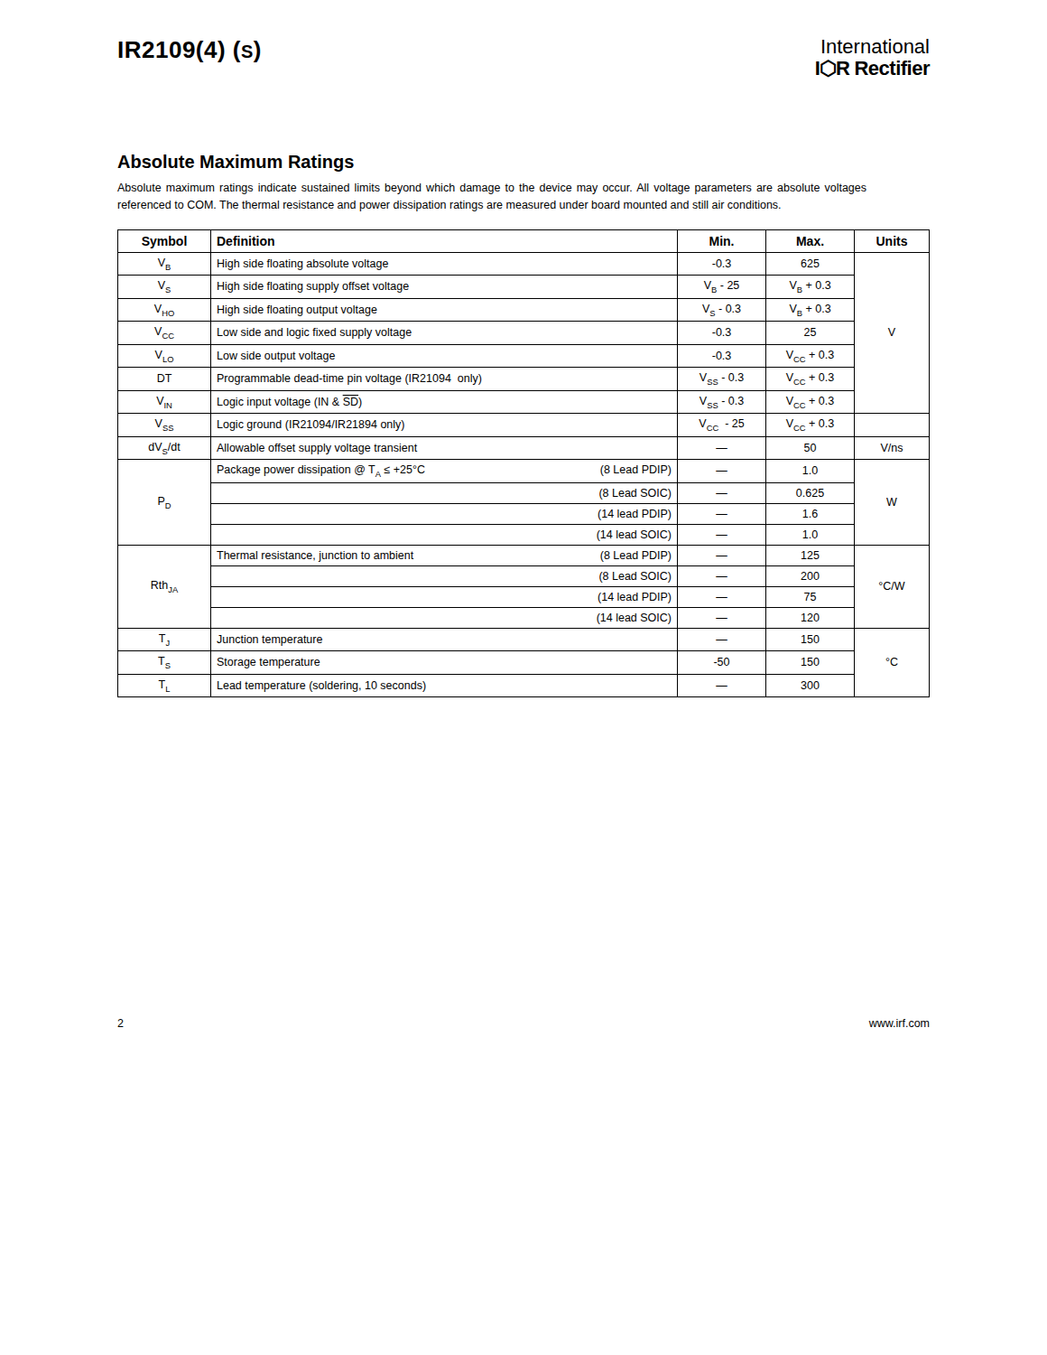IR2109(4) (S)
International
I⬡R Rectifier
Absolute Maximum Ratings
Absolute maximum ratings indicate sustained limits beyond which damage to the device may occur. All voltage parameters are absolute voltages referenced to COM. The thermal resistance and power dissipation ratings are measured under board mounted and still air conditions.
| Symbol | Definition | Min. | Max. | Units |
| --- | --- | --- | --- | --- |
| V B | High side floating absolute voltage | -0.3 | 625 | V |
| V S | High side floating supply offset voltage | V B - 25 | V B + 0.3 |
| V HO | High side floating output voltage | V S - 0.3 | V B + 0.3 |
| V CC | Low side and logic fixed supply voltage | -0.3 | 25 |
| V LO | Low side output voltage | -0.3 | V CC + 0.3 |
| DT | Programmable dead-time pin voltage (IR21094 only) | V SS - 0.3 | V CC + 0.3 |
| V IN | Logic input voltage (IN & SD ) | V SS - 0.3 | V CC + 0.3 |
| V SS | Logic ground (IR21094/IR21894 only) | V CC - 25 | V CC + 0.3 | |
| dV S /dt | Allowable offset supply voltage transient | — | 50 | V/ns |
| P D | Package power dissipation @ T A ≤ +25°C (8 Lead PDIP) | — | 1.0 | W |
| (8 Lead SOIC) | — | 0.625 |
| (14 lead PDIP) | — | 1.6 |
| (14 lead SOIC) | — | 1.0 |
| Rth JA | Thermal resistance, junction to ambient (8 Lead PDIP) | — | 125 | °C/W |
| (8 Lead SOIC) | — | 200 |
| (14 lead PDIP) | — | 75 |
| (14 lead SOIC) | — | 120 |
| T J | Junction temperature | — | 150 | °C |
| T S | Storage temperature | -50 | 150 |
| T L | Lead temperature (soldering, 10 seconds) | — | 300 |
2 www.irf.com